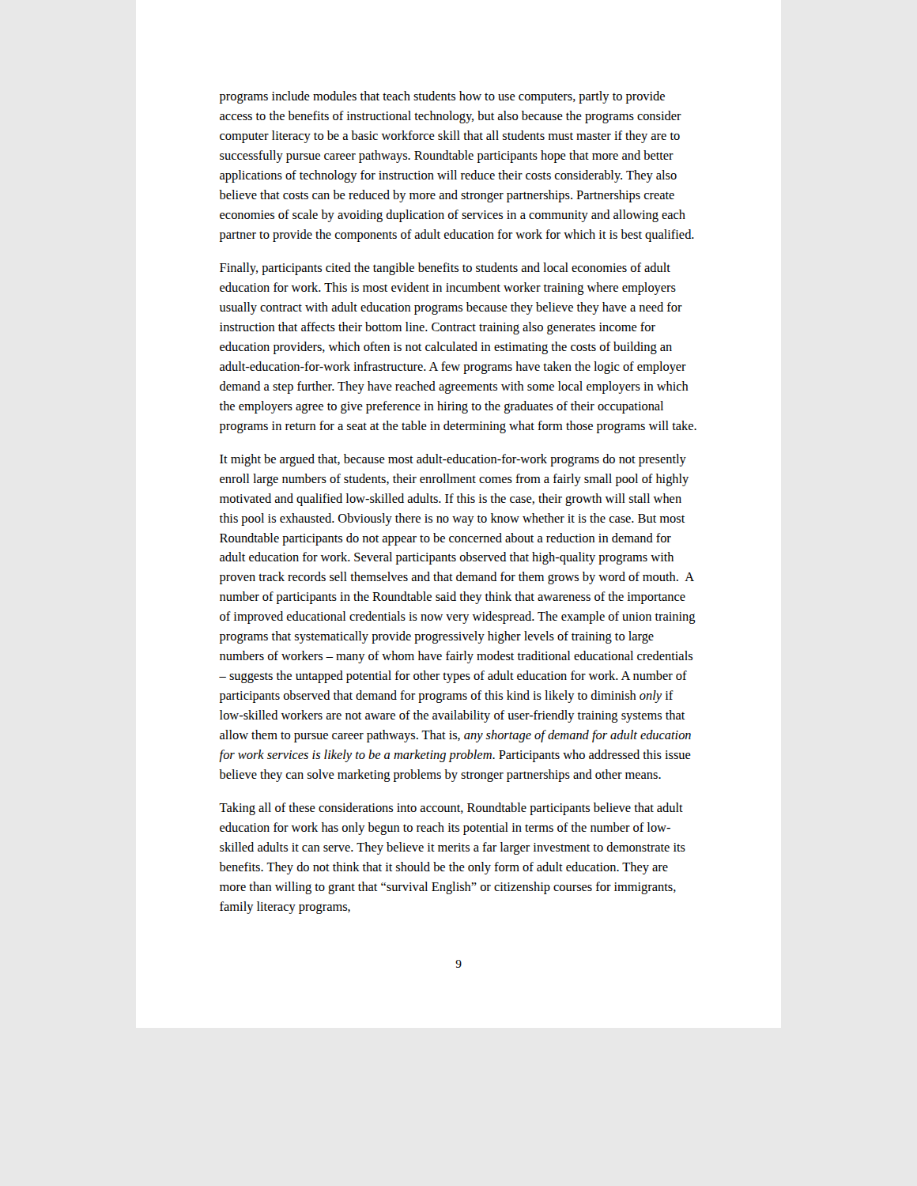programs include modules that teach students how to use computers, partly to provide access to the benefits of instructional technology, but also because the programs consider computer literacy to be a basic workforce skill that all students must master if they are to successfully pursue career pathways. Roundtable participants hope that more and better applications of technology for instruction will reduce their costs considerably. They also believe that costs can be reduced by more and stronger partnerships. Partnerships create economies of scale by avoiding duplication of services in a community and allowing each partner to provide the components of adult education for work for which it is best qualified.
Finally, participants cited the tangible benefits to students and local economies of adult education for work. This is most evident in incumbent worker training where employers usually contract with adult education programs because they believe they have a need for instruction that affects their bottom line. Contract training also generates income for education providers, which often is not calculated in estimating the costs of building an adult-education-for-work infrastructure. A few programs have taken the logic of employer demand a step further. They have reached agreements with some local employers in which the employers agree to give preference in hiring to the graduates of their occupational programs in return for a seat at the table in determining what form those programs will take.
It might be argued that, because most adult-education-for-work programs do not presently enroll large numbers of students, their enrollment comes from a fairly small pool of highly motivated and qualified low-skilled adults. If this is the case, their growth will stall when this pool is exhausted. Obviously there is no way to know whether it is the case. But most Roundtable participants do not appear to be concerned about a reduction in demand for adult education for work. Several participants observed that high-quality programs with proven track records sell themselves and that demand for them grows by word of mouth. A number of participants in the Roundtable said they think that awareness of the importance of improved educational credentials is now very widespread. The example of union training programs that systematically provide progressively higher levels of training to large numbers of workers – many of whom have fairly modest traditional educational credentials – suggests the untapped potential for other types of adult education for work. A number of participants observed that demand for programs of this kind is likely to diminish only if low-skilled workers are not aware of the availability of user-friendly training systems that allow them to pursue career pathways. That is, any shortage of demand for adult education for work services is likely to be a marketing problem. Participants who addressed this issue believe they can solve marketing problems by stronger partnerships and other means.
Taking all of these considerations into account, Roundtable participants believe that adult education for work has only begun to reach its potential in terms of the number of low-skilled adults it can serve. They believe it merits a far larger investment to demonstrate its benefits. They do not think that it should be the only form of adult education. They are more than willing to grant that “survival English” or citizenship courses for immigrants, family literacy programs,
9